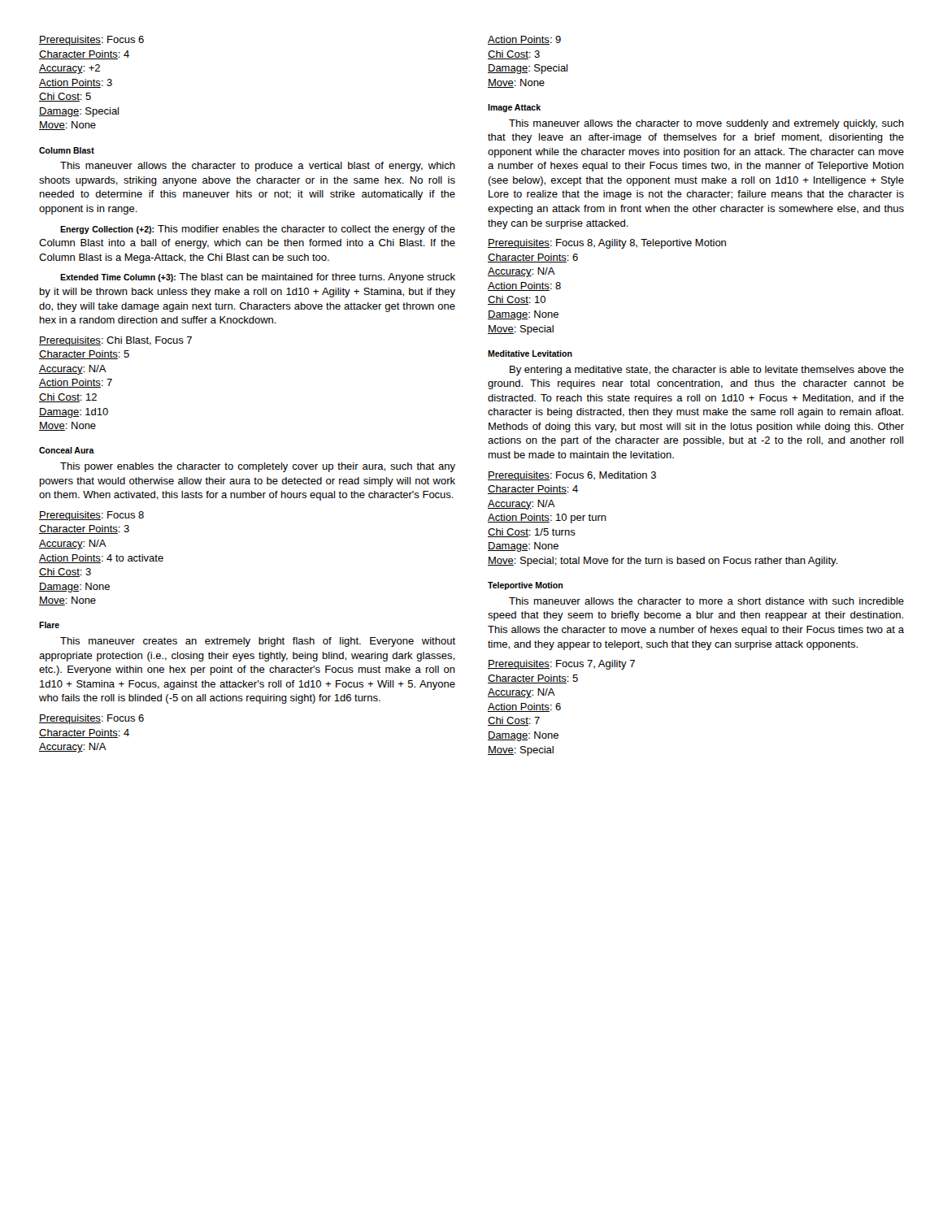Prerequisites: Focus 6
Character Points: 4
Accuracy: +2
Action Points: 3
Chi Cost: 5
Damage: Special
Move: None
Column Blast
This maneuver allows the character to produce a vertical blast of energy, which shoots upwards, striking anyone above the character or in the same hex. No roll is needed to determine if this maneuver hits or not; it will strike automatically if the opponent is in range.
Energy Collection (+2): This modifier enables the character to collect the energy of the Column Blast into a ball of energy, which can be then formed into a Chi Blast. If the Column Blast is a Mega-Attack, the Chi Blast can be such too.
Extended Time Column (+3): The blast can be maintained for three turns. Anyone struck by it will be thrown back unless they make a roll on 1d10 + Agility + Stamina, but if they do, they will take damage again next turn. Characters above the attacker get thrown one hex in a random direction and suffer a Knockdown.
Prerequisites: Chi Blast, Focus 7
Character Points: 5
Accuracy: N/A
Action Points: 7
Chi Cost: 12
Damage: 1d10
Move: None
Conceal Aura
This power enables the character to completely cover up their aura, such that any powers that would otherwise allow their aura to be detected or read simply will not work on them. When activated, this lasts for a number of hours equal to the character's Focus.
Prerequisites: Focus 8
Character Points: 3
Accuracy: N/A
Action Points: 4 to activate
Chi Cost: 3
Damage: None
Move: None
Flare
This maneuver creates an extremely bright flash of light. Everyone without appropriate protection (i.e., closing their eyes tightly, being blind, wearing dark glasses, etc.). Everyone within one hex per point of the character's Focus must make a roll on 1d10 + Stamina + Focus, against the attacker's roll of 1d10 + Focus + Will + 5. Anyone who fails the roll is blinded (-5 on all actions requiring sight) for 1d6 turns.
Prerequisites: Focus 6
Character Points: 4
Accuracy: N/A
Action Points: 9
Chi Cost: 3
Damage: Special
Move: None
Image Attack
This maneuver allows the character to move suddenly and extremely quickly, such that they leave an after-image of themselves for a brief moment, disorienting the opponent while the character moves into position for an attack. The character can move a number of hexes equal to their Focus times two, in the manner of Teleportive Motion (see below), except that the opponent must make a roll on 1d10 + Intelligence + Style Lore to realize that the image is not the character; failure means that the character is expecting an attack from in front when the other character is somewhere else, and thus they can be surprise attacked.
Prerequisites: Focus 8, Agility 8, Teleportive Motion
Character Points: 6
Accuracy: N/A
Action Points: 8
Chi Cost: 10
Damage: None
Move: Special
Meditative Levitation
By entering a meditative state, the character is able to levitate themselves above the ground. This requires near total concentration, and thus the character cannot be distracted. To reach this state requires a roll on 1d10 + Focus + Meditation, and if the character is being distracted, then they must make the same roll again to remain afloat. Methods of doing this vary, but most will sit in the lotus position while doing this. Other actions on the part of the character are possible, but at -2 to the roll, and another roll must be made to maintain the levitation.
Prerequisites: Focus 6, Meditation 3
Character Points: 4
Accuracy: N/A
Action Points: 10 per turn
Chi Cost: 1/5 turns
Damage: None
Move: Special; total Move for the turn is based on Focus rather than Agility.
Teleportive Motion
This maneuver allows the character to more a short distance with such incredible speed that they seem to briefly become a blur and then reappear at their destination. This allows the character to move a number of hexes equal to their Focus times two at a time, and they appear to teleport, such that they can surprise attack opponents.
Prerequisites: Focus 7, Agility 7
Character Points: 5
Accuracy: N/A
Action Points: 6
Chi Cost: 7
Damage: None
Move: Special